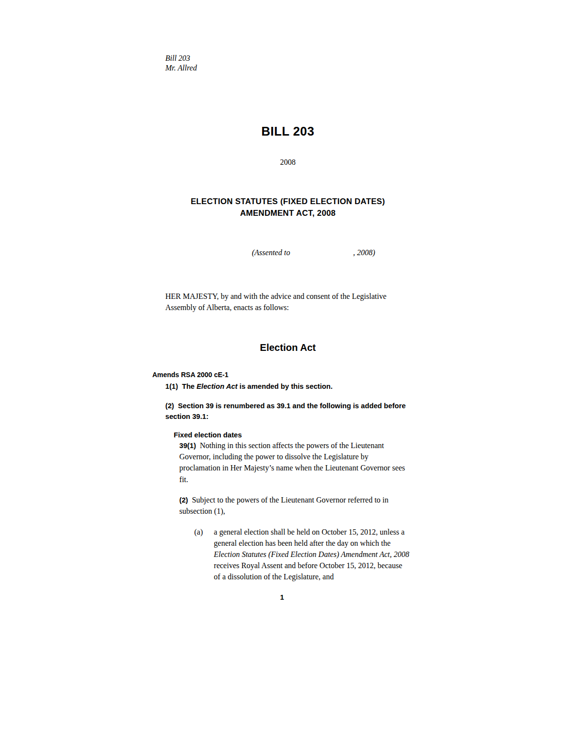Bill 203
Mr. Allred
BILL 203
2008
ELECTION STATUTES (FIXED ELECTION DATES)
AMENDMENT ACT, 2008
(Assented to , 2008)
HER MAJESTY, by and with the advice and consent of the Legislative Assembly of Alberta, enacts as follows:
Election Act
Amends RSA 2000 cE-1
1(1) The Election Act is amended by this section.
(2) Section 39 is renumbered as 39.1 and the following is added before section 39.1:
Fixed election dates
39(1) Nothing in this section affects the powers of the Lieutenant Governor, including the power to dissolve the Legislature by proclamation in Her Majesty’s name when the Lieutenant Governor sees fit.
(2) Subject to the powers of the Lieutenant Governor referred to in subsection (1),
(a) a general election shall be held on October 15, 2012, unless a general election has been held after the day on which the Election Statutes (Fixed Election Dates) Amendment Act, 2008 receives Royal Assent and before October 15, 2012, because of a dissolution of the Legislature, and
1